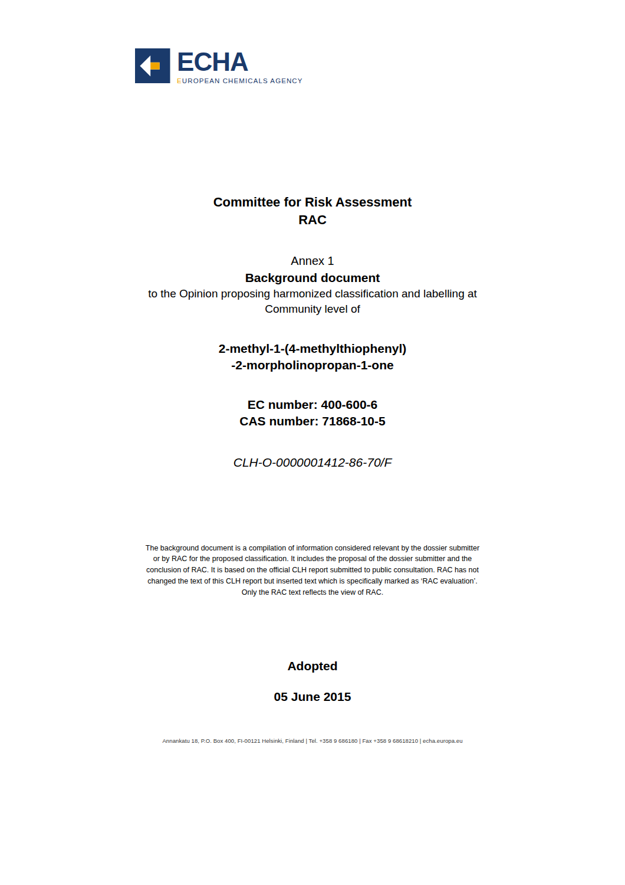ECHA
EUROPEAN CHEMICALS AGENCY
Committee for Risk AssessmentRAC
Annex 1 Background document to the Opinion proposing harmonized classification and labelling at Community level of
2-methyl-1-(4-methylthiophenyl)
-2-morpholinopropan-1-one
EC number: 400-600-6
CAS number: 71868-10-5
CLH-O-0000001412-86-70/F
The background document is a compilation of information considered relevant by the dossier submitter or by RAC for the proposed classification. It includes the proposal of the dossier submitter and the conclusion of RAC. It is based on the official CLH report submitted to public consultation. RAC has not changed the text of this CLH report but inserted text which is specifically marked as ‘RAC evaluation’. Only the RAC text reflects the view of RAC.
Adopted
05 June 2015
Annankatu 18, P.O. Box 400, FI-00121 Helsinki, Finland | Tel. +358 9 686180 | Fax +358 9 68618210 | echa.europa.eu